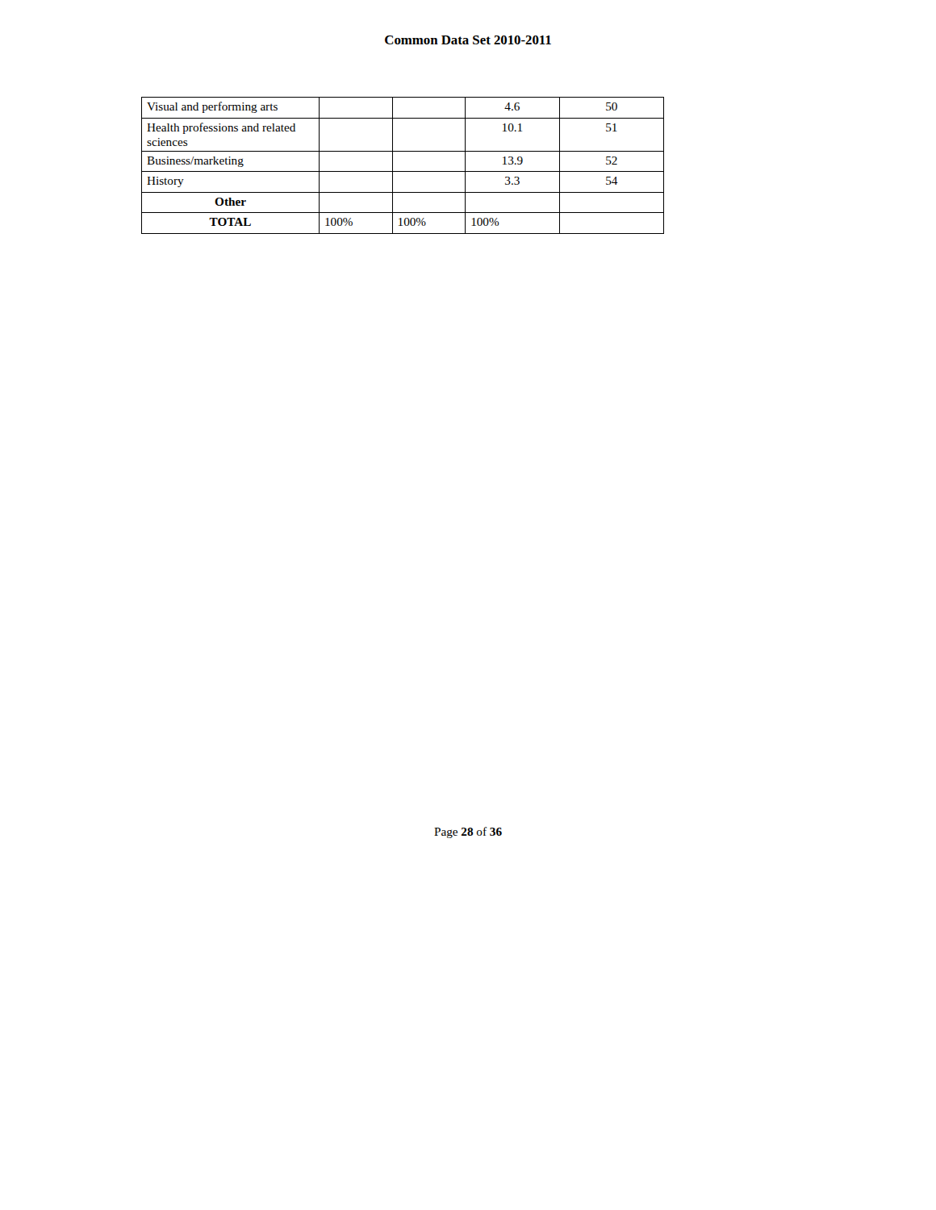Common Data Set 2010-2011
| Visual and performing arts | | | 4.6 | 50 |
| Health professions and related sciences | | | 10.1 | 51 |
| Business/marketing | | | 13.9 | 52 |
| History | | | 3.3 | 54 |
| Other | | | | |
| TOTAL | 100% | 100% | 100% | |
Page 28 of 36